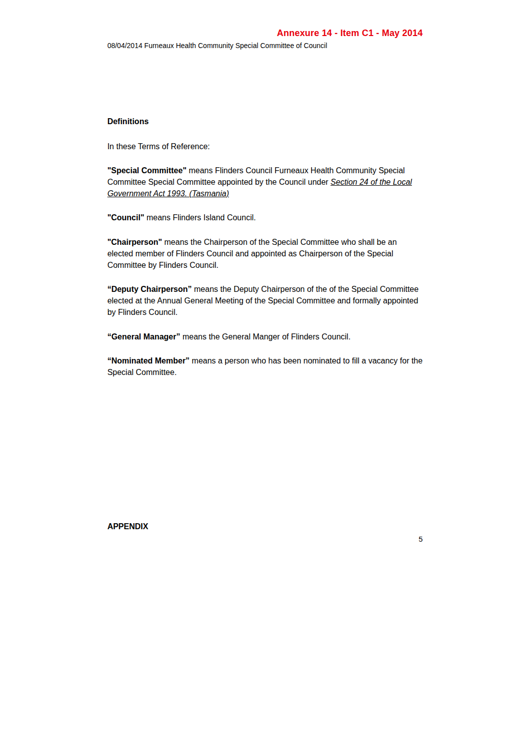Annexure 14 - Item C1 - May 2014
08/04/2014 Furneaux Health Community Special Committee of Council
Definitions
In these Terms of Reference:
"Special Committee" means Flinders Council Furneaux Health Community Special Committee Special Committee appointed by the Council under Section 24 of the Local Government Act 1993. (Tasmania)
"Council" means Flinders Island Council.
"Chairperson" means the Chairperson of the Special Committee who shall be an elected member of Flinders Council and appointed as Chairperson of the Special Committee by Flinders Council.
“Deputy Chairperson” means the Deputy Chairperson of the of the Special Committee elected at the Annual General Meeting of the Special Committee and formally appointed by Flinders Council.
“General Manager” means the General Manger of Flinders Council.
“Nominated Member” means a person who has been nominated to fill a vacancy for the Special Committee.
APPENDIX
5